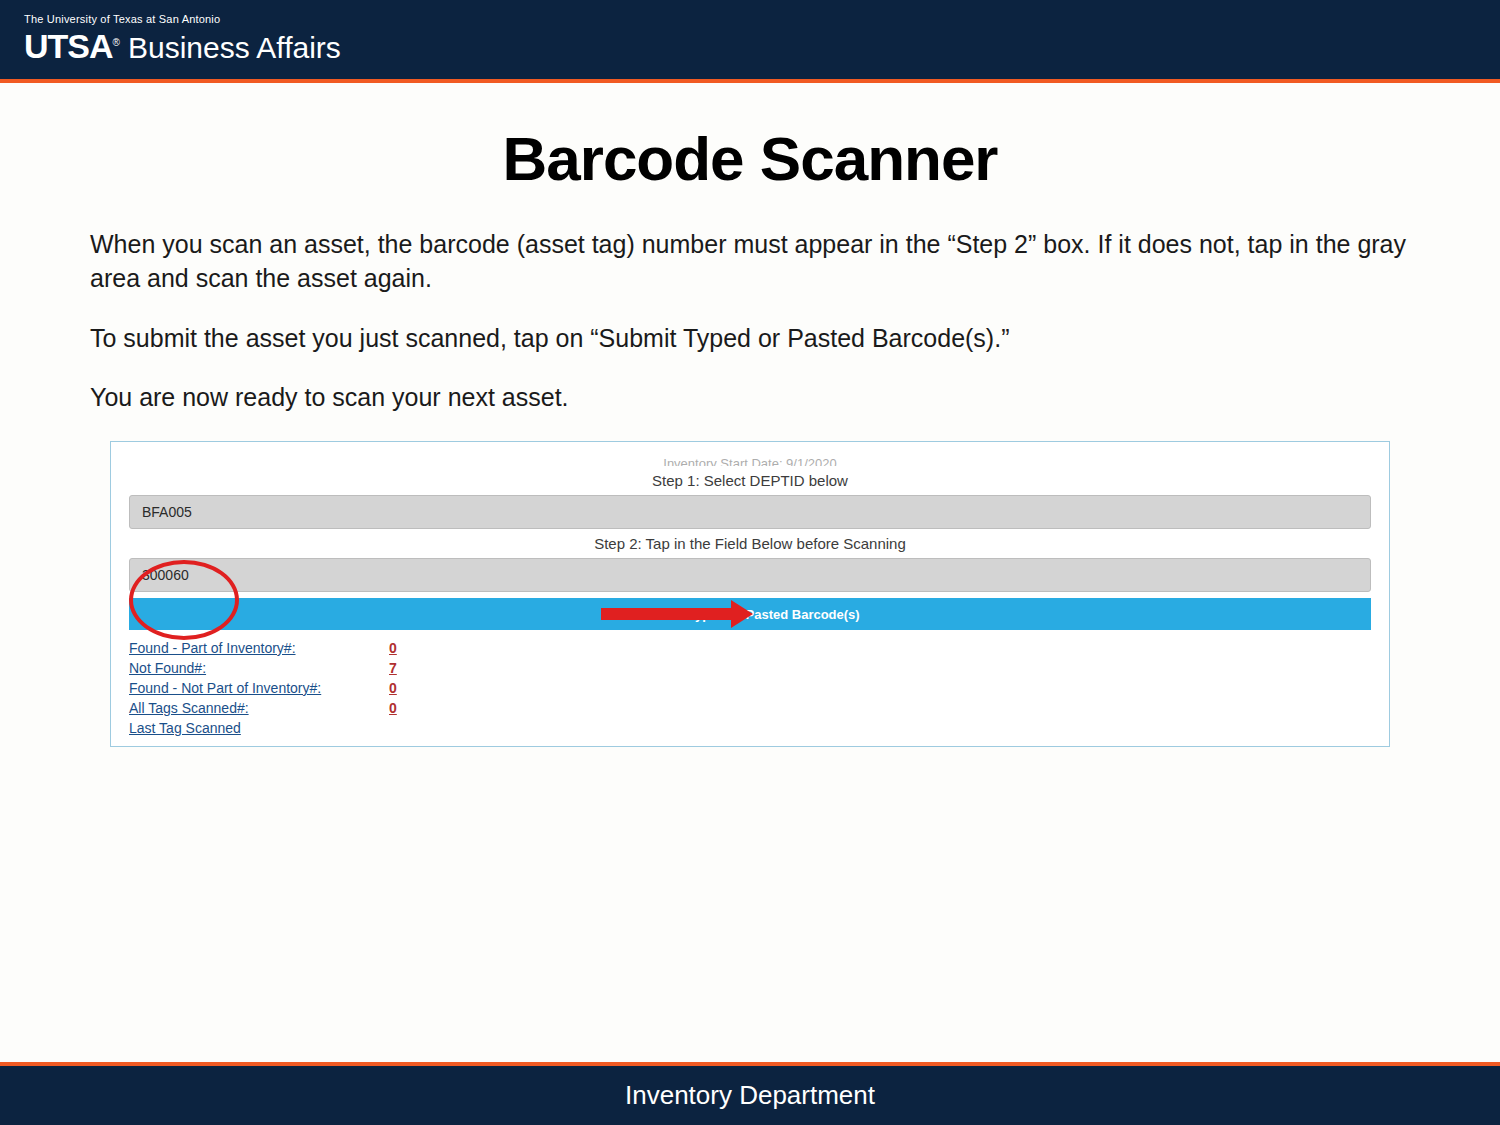The University of Texas at San Antonio
UTSA® Business Affairs
Barcode Scanner
When you scan an asset, the barcode (asset tag) number must appear in the “Step 2” box. If it does not, tap in the gray area and scan the asset again.
To submit the asset you just scanned, tap on “Submit Typed or Pasted Barcode(s).”
You are now ready to scan your next asset.
Inventory Start Date: 9/1/2020
Step 1: Select DEPTID below
BFA005
Step 2: Tap in the Field Below before Scanning
300060
Submit Typed or Pasted Barcode(s)
Found - Part of Inventory#: 0
Not Found#: 7
Found - Not Part of Inventory#: 0
All Tags Scanned#: 0
Last Tag Scanned
Inventory Department